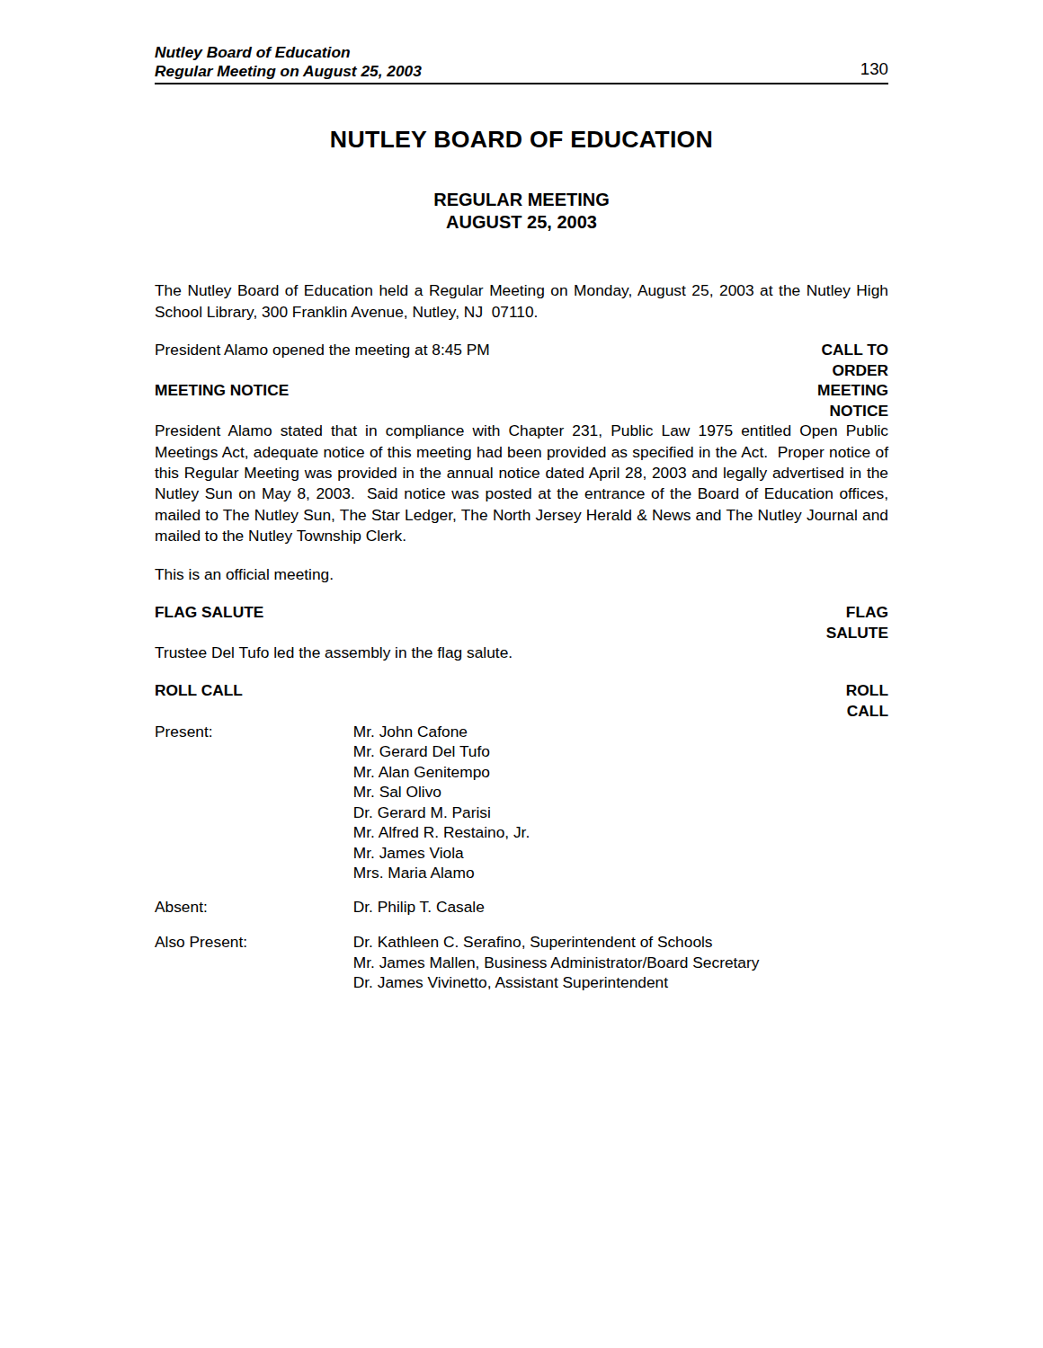Nutley Board of Education
Regular Meeting on August 25, 2003
130
NUTLEY BOARD OF EDUCATION
REGULAR MEETING
AUGUST 25, 2003
The Nutley Board of Education held a Regular Meeting on Monday, August 25, 2003 at the Nutley High School Library, 300 Franklin Avenue, Nutley, NJ 07110.
President Alamo opened the meeting at 8:45 PM
CALL TO
ORDER
MEETING NOTICE
MEETING
NOTICE
President Alamo stated that in compliance with Chapter 231, Public Law 1975 entitled Open Public Meetings Act, adequate notice of this meeting had been provided as specified in the Act. Proper notice of this Regular Meeting was provided in the annual notice dated April 28, 2003 and legally advertised in the Nutley Sun on May 8, 2003. Said notice was posted at the entrance of the Board of Education offices, mailed to The Nutley Sun, The Star Ledger, The North Jersey Herald & News and The Nutley Journal and mailed to the Nutley Township Clerk.
This is an official meeting.
FLAG SALUTE
FLAG
SALUTE
Trustee Del Tufo led the assembly in the flag salute.
ROLL CALL
ROLL
CALL
| Present: | Mr. John Cafone Mr. Gerard Del Tufo Mr. Alan Genitempo Mr. Sal Olivo Dr. Gerard M. Parisi Mr. Alfred R. Restaino, Jr. Mr. James Viola Mrs. Maria Alamo |
| Absent: | Dr. Philip T. Casale |
| Also Present: | Dr. Kathleen C. Serafino, Superintendent of Schools Mr. James Mallen, Business Administrator/Board Secretary Dr. James Vivinetto, Assistant Superintendent |